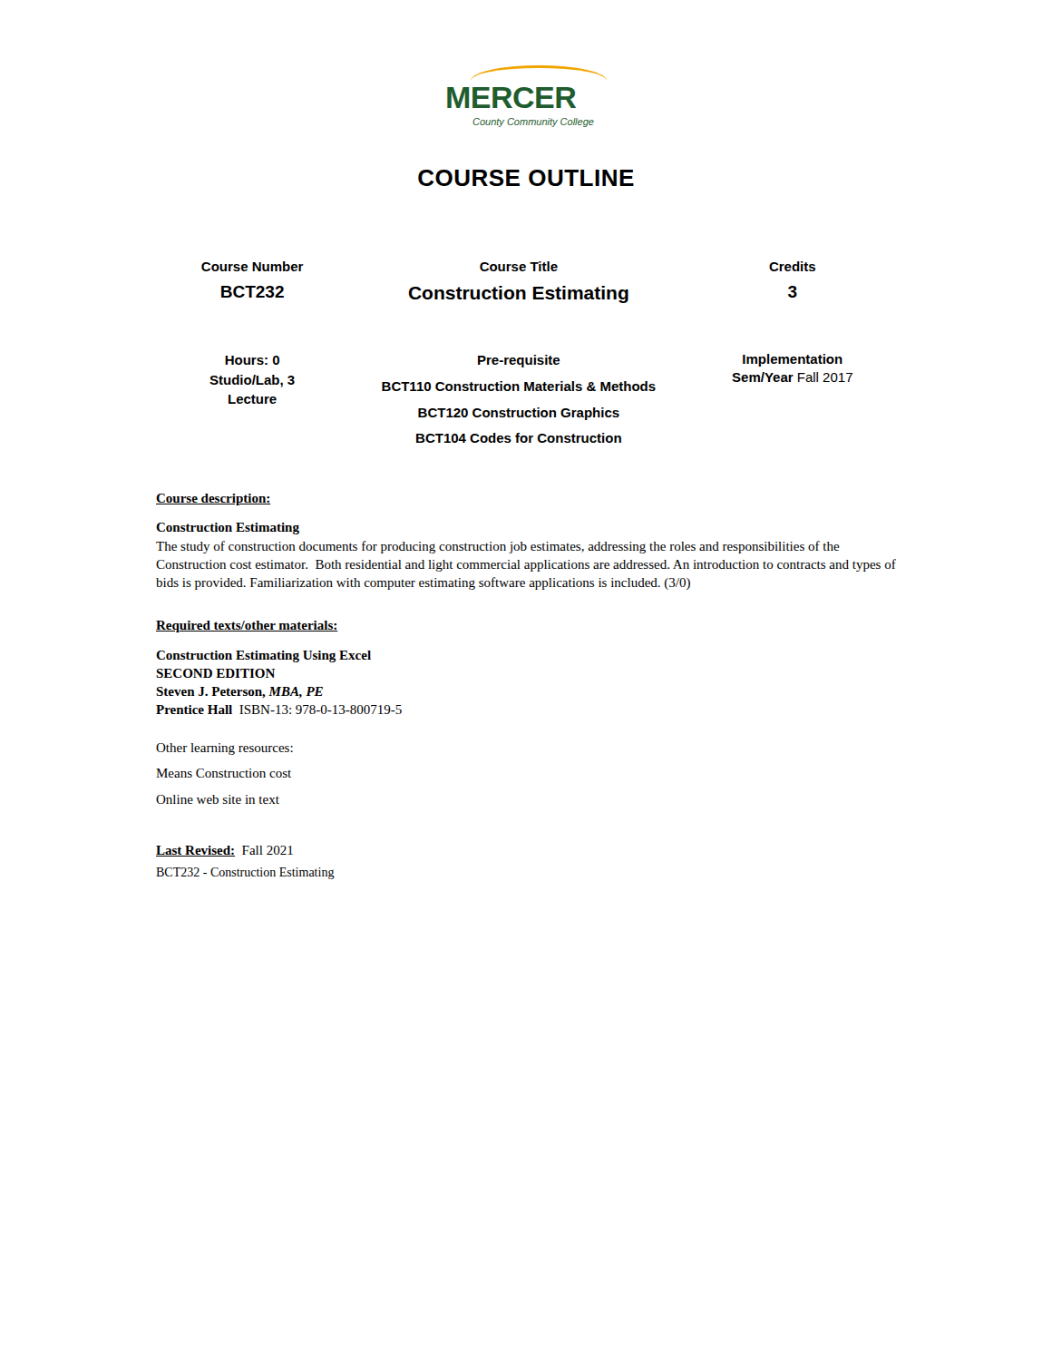MERCER
County Community College
COURSE OUTLINE
| Course Number | Course Title | Credits |
| BCT232 | Construction Estimating | 3 |
| Hours: 0 Studio/Lab, 3 Lecture | Pre-requisite BCT110 Construction Materials & Methods BCT120 Construction Graphics BCT104 Codes for Construction | Implementation Sem/Year Fall 2017 |
Course description:
Construction Estimating
The study of construction documents for producing construction job estimates, addressing the roles and responsibilities of the Construction cost estimator. Both residential and light commercial applications are addressed. An introduction to contracts and types of bids is provided. Familiarization with computer estimating software applications is included. (3/0)
Required texts/other materials:
Construction Estimating Using Excel
SECOND EDITION
Steven J. Peterson, MBA, PE
Prentice Hall ISBN-13: 978-0-13-800719-5
Other learning resources:
Means Construction cost
Online web site in text
Last Revised: Fall 2021
BCT232 - Construction Estimating